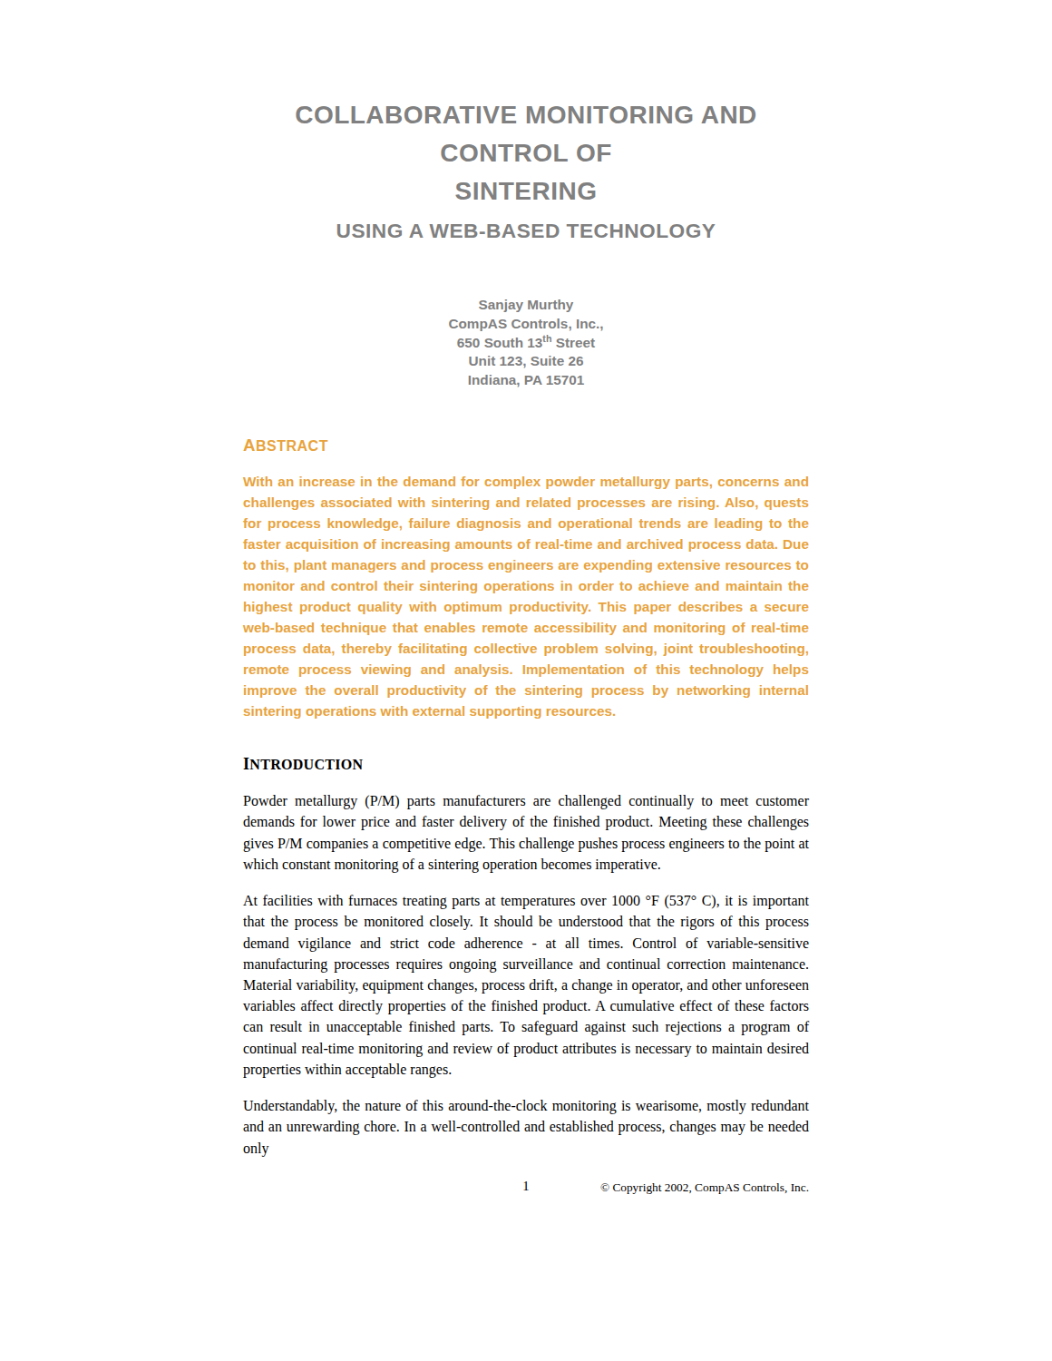Collaborative monitoring and control of
sintering
using a web-based technology
Sanjay Murthy
CompAS Controls, Inc.,
650 South 13th Street
Unit 123, Suite 26
Indiana, PA 15701
Abstract
With an increase in the demand for complex powder metallurgy parts, concerns and challenges associated with sintering and related processes are rising. Also, quests for process knowledge, failure diagnosis and operational trends are leading to the faster acquisition of increasing amounts of real-time and archived process data. Due to this, plant managers and process engineers are expending extensive resources to monitor and control their sintering operations in order to achieve and maintain the highest product quality with optimum productivity. This paper describes a secure web-based technique that enables remote accessibility and monitoring of real-time process data, thereby facilitating collective problem solving, joint troubleshooting, remote process viewing and analysis. Implementation of this technology helps improve the overall productivity of the sintering process by networking internal sintering operations with external supporting resources.
Introduction
Powder metallurgy (P/M) parts manufacturers are challenged continually to meet customer demands for lower price and faster delivery of the finished product. Meeting these challenges gives P/M companies a competitive edge. This challenge pushes process engineers to the point at which constant monitoring of a sintering operation becomes imperative.
At facilities with furnaces treating parts at temperatures over 1000 °F (537° C), it is important that the process be monitored closely. It should be understood that the rigors of this process demand vigilance and strict code adherence - at all times. Control of variable-sensitive manufacturing processes requires ongoing surveillance and continual correction maintenance. Material variability, equipment changes, process drift, a change in operator, and other unforeseen variables affect directly properties of the finished product. A cumulative effect of these factors can result in unacceptable finished parts. To safeguard against such rejections a program of continual real-time monitoring and review of product attributes is necessary to maintain desired properties within acceptable ranges.
Understandably, the nature of this around-the-clock monitoring is wearisome, mostly redundant and an unrewarding chore. In a well-controlled and established process, changes may be needed only
1
© Copyright 2002, CompAS Controls, Inc.